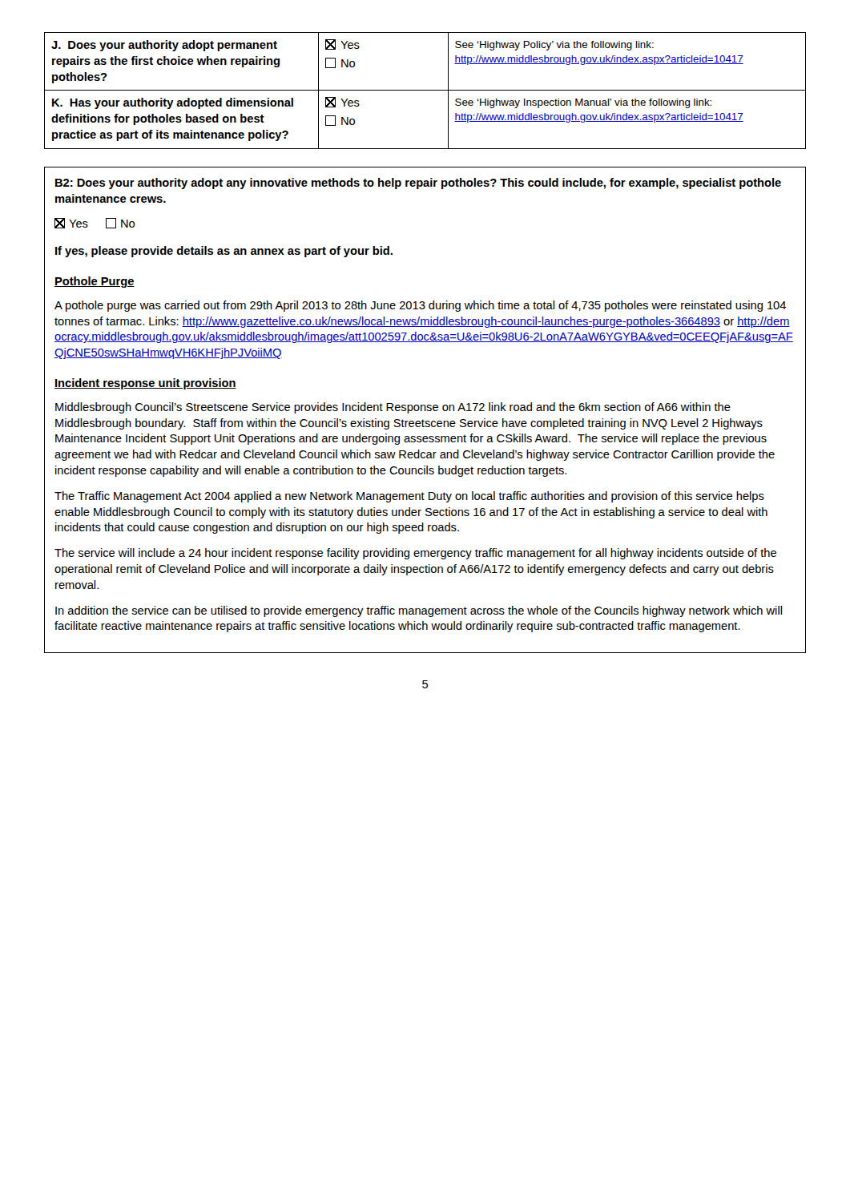| J. Does your authority adopt permanent repairs as the first choice when repairing potholes? | Yes No | See ‘Highway Policy’ via the following link: http://www.middlesbrough.gov.uk/index.aspx?articleid=10417 |
| K. Has your authority adopted dimensional definitions for potholes based on best practice as part of its maintenance policy? | Yes No | See ‘Highway Inspection Manual’ via the following link: http://www.middlesbrough.gov.uk/index.aspx?articleid=10417 |
B2: Does your authority adopt any innovative methods to help repair potholes? This could include, for example, specialist pothole maintenance crews.
Yes No
If yes, please provide details as an annex as part of your bid.
Pothole Purge
A pothole purge was carried out from 29th April 2013 to 28th June 2013 during which time a total of 4,735 potholes were reinstated using 104 tonnes of tarmac. Links: http://www.gazettelive.co.uk/news/local-news/middlesbrough-council-launches-purge-potholes-3664893 or http://democracy.middlesbrough.gov.uk/aksmiddlesbrough/images/att1002597.doc&sa=U&ei=0k98U6-2LonA7AaW6YGYBA&ved=0CEEQFjAF&usg=AFQjCNE50swSHaHmwqVH6KHFjhPJVoiiMQ
Incident response unit provision
Middlesbrough Council’s Streetscene Service provides Incident Response on A172 link road and the 6km section of A66 within the Middlesbrough boundary. Staff from within the Council’s existing Streetscene Service have completed training in NVQ Level 2 Highways Maintenance Incident Support Unit Operations and are undergoing assessment for a CSkills Award. The service will replace the previous agreement we had with Redcar and Cleveland Council which saw Redcar and Cleveland’s highway service Contractor Carillion provide the incident response capability and will enable a contribution to the Councils budget reduction targets.
The Traffic Management Act 2004 applied a new Network Management Duty on local traffic authorities and provision of this service helps enable Middlesbrough Council to comply with its statutory duties under Sections 16 and 17 of the Act in establishing a service to deal with incidents that could cause congestion and disruption on our high speed roads.
The service will include a 24 hour incident response facility providing emergency traffic management for all highway incidents outside of the operational remit of Cleveland Police and will incorporate a daily inspection of A66/A172 to identify emergency defects and carry out debris removal.
In addition the service can be utilised to provide emergency traffic management across the whole of the Councils highway network which will facilitate reactive maintenance repairs at traffic sensitive locations which would ordinarily require sub-contracted traffic management.
5